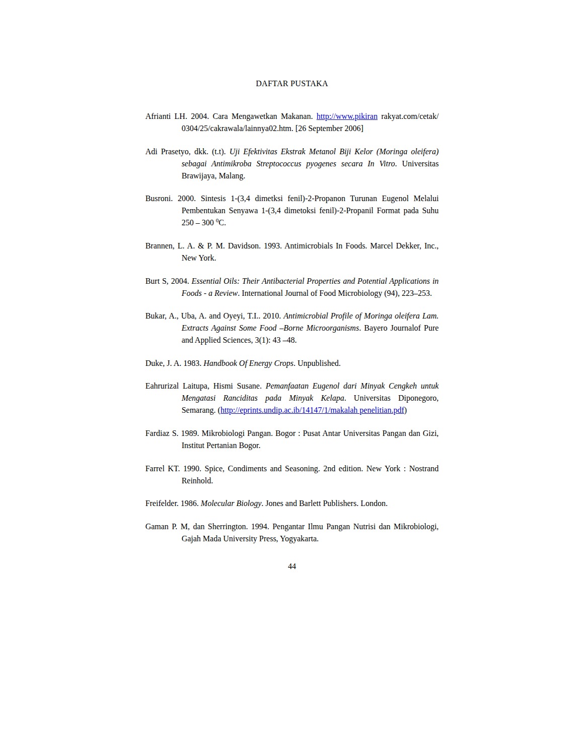DAFTAR PUSTAKA
Afrianti LH. 2004. Cara Mengawetkan Makanan. http://www.pikiran rakyat.com/cetak/ 0304/25/cakrawala/lainnya02.htm. [26 September 2006]
Adi Prasetyo, dkk. (t.t). Uji Efektivitas Ekstrak Metanol Biji Kelor (Moringa oleifera) sebagai Antimikroba Streptococcus pyogenes secara In Vitro. Universitas Brawijaya, Malang.
Busroni. 2000. Sintesis 1-(3,4 dimetksi fenil)-2-Propanon Turunan Eugenol Melalui Pembentukan Senyawa 1-(3,4 dimetoksi fenil)-2-Propanil Format pada Suhu 250 – 300 0C.
Brannen, L. A. & P. M. Davidson. 1993. Antimicrobials In Foods. Marcel Dekker, Inc., New York.
Burt S, 2004. Essential Oils: Their Antibacterial Properties and Potential Applications in Foods - a Review. International Journal of Food Microbiology (94), 223–253.
Bukar, A., Uba, A. and Oyeyi, T.I.. 2010. Antimicrobial Profile of Moringa oleifera Lam. Extracts Against Some Food –Borne Microorganisms. Bayero Journalof Pure and Applied Sciences, 3(1): 43 –48.
Duke, J. A. 1983. Handbook Of Energy Crops. Unpublished.
Eahrurizal Laitupa, Hismi Susane. Pemanfaatan Eugenol dari Minyak Cengkeh untuk Mengatasi Ranciditas pada Minyak Kelapa. Universitas Diponegoro, Semarang. (http://eprints.undip.ac.ib/14147/1/makalah penelitian.pdf)
Fardiaz S. 1989. Mikrobiologi Pangan. Bogor : Pusat Antar Universitas Pangan dan Gizi, Institut Pertanian Bogor.
Farrel KT. 1990. Spice, Condiments and Seasoning. 2nd edition. New York : Nostrand Reinhold.
Freifelder. 1986. Molecular Biology. Jones and Barlett Publishers. London.
Gaman P. M, dan Sherrington. 1994. Pengantar Ilmu Pangan Nutrisi dan Mikrobiologi, Gajah Mada University Press, Yogyakarta.
44